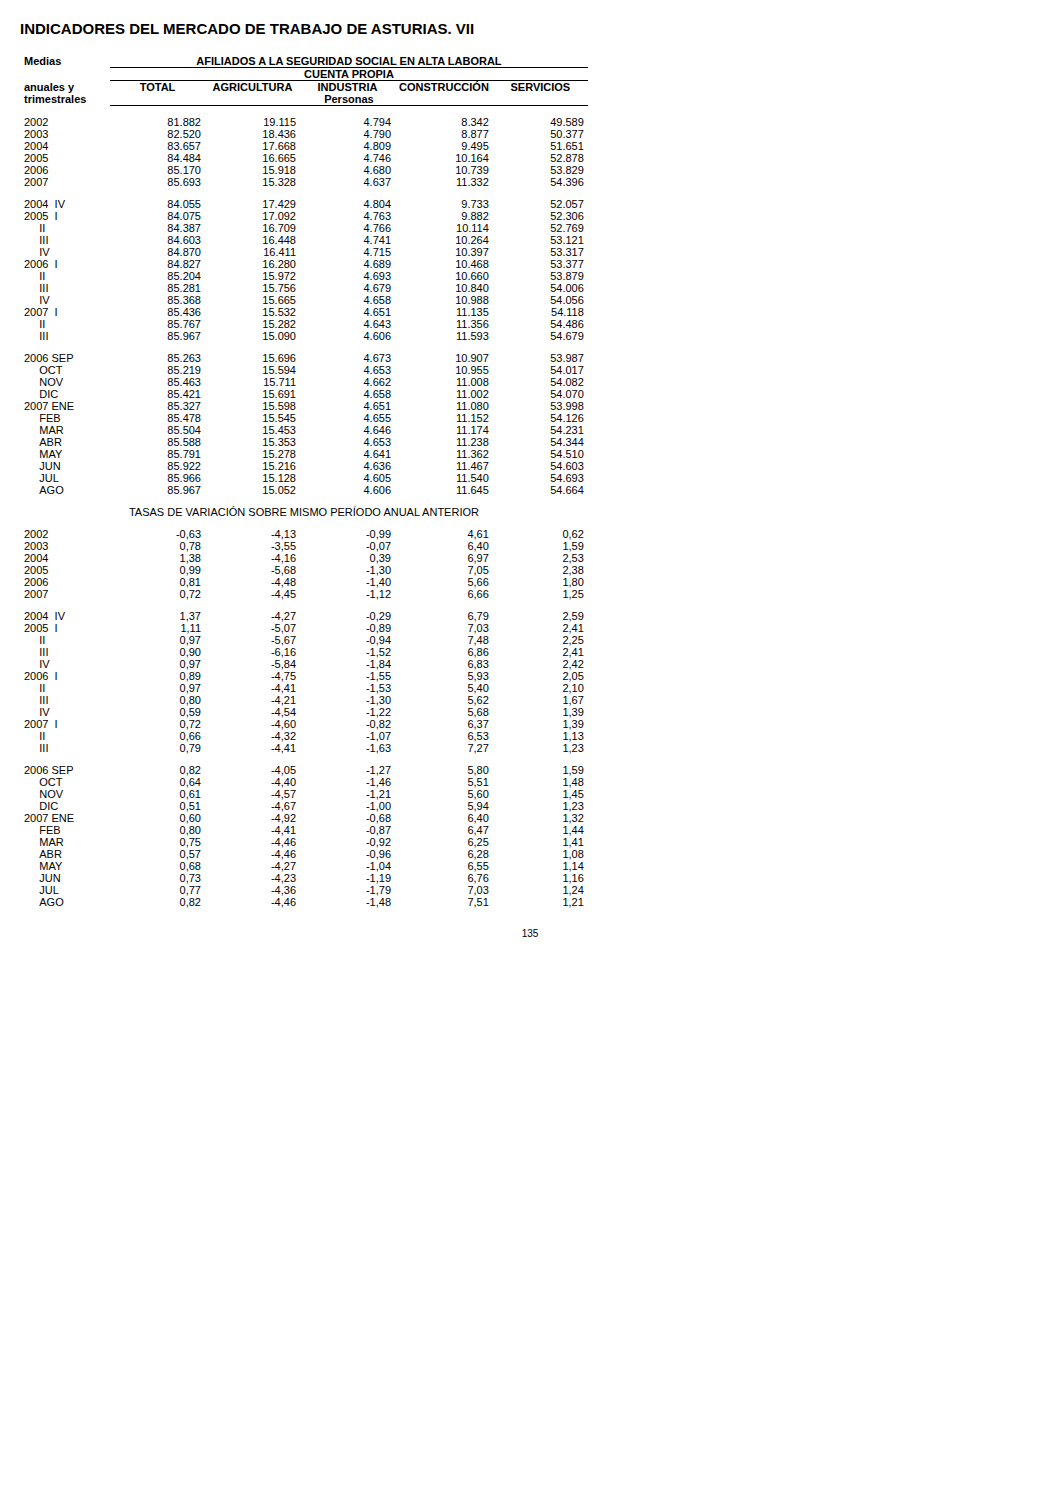INDICADORES DEL MERCADO DE TRABAJO DE ASTURIAS. VII
| Medias | AFILIADOS A LA SEGURIDAD SOCIAL EN ALTA LABORAL |
| --- | --- |
| CUENTA PROPIA |
| anuales y | TOTAL | AGRICULTURA | INDUSTRIA | CONSTRUCCIÓN | SERVICIOS |
| trimestrales | Personas |
| 2002 | 81.882 | 19.115 | 4.794 | 8.342 | 49.589 |
| 2003 | 82.520 | 18.436 | 4.790 | 8.877 | 50.377 |
| 2004 | 83.657 | 17.668 | 4.809 | 9.495 | 51.651 |
| 2005 | 84.484 | 16.665 | 4.746 | 10.164 | 52.878 |
| 2006 | 85.170 | 15.918 | 4.680 | 10.739 | 53.829 |
| 2007 | 85.693 | 15.328 | 4.637 | 11.332 | 54.396 |
| 2004 IV | 84.055 | 17.429 | 4.804 | 9.733 | 52.057 |
| 2005 I | 84.075 | 17.092 | 4.763 | 9.882 | 52.306 |
| II | 84.387 | 16.709 | 4.766 | 10.114 | 52.769 |
| III | 84.603 | 16.448 | 4.741 | 10.264 | 53.121 |
| IV | 84.870 | 16.411 | 4.715 | 10.397 | 53.317 |
| 2006 I | 84.827 | 16.280 | 4.689 | 10.468 | 53.377 |
| II | 85.204 | 15.972 | 4.693 | 10.660 | 53.879 |
| III | 85.281 | 15.756 | 4.679 | 10.840 | 54.006 |
| IV | 85.368 | 15.665 | 4.658 | 10.988 | 54.056 |
| 2007 I | 85.436 | 15.532 | 4.651 | 11.135 | 54.118 |
| II | 85.767 | 15.282 | 4.643 | 11.356 | 54.486 |
| III | 85.967 | 15.090 | 4.606 | 11.593 | 54.679 |
| 2006 SEP | 85.263 | 15.696 | 4.673 | 10.907 | 53.987 |
| OCT | 85.219 | 15.594 | 4.653 | 10.955 | 54.017 |
| NOV | 85.463 | 15.711 | 4.662 | 11.008 | 54.082 |
| DIC | 85.421 | 15.691 | 4.658 | 11.002 | 54.070 |
| 2007 ENE | 85.327 | 15.598 | 4.651 | 11.080 | 53.998 |
| FEB | 85.478 | 15.545 | 4.655 | 11.152 | 54.126 |
| MAR | 85.504 | 15.453 | 4.646 | 11.174 | 54.231 |
| ABR | 85.588 | 15.353 | 4.653 | 11.238 | 54.344 |
| MAY | 85.791 | 15.278 | 4.641 | 11.362 | 54.510 |
| JUN | 85.922 | 15.216 | 4.636 | 11.467 | 54.603 |
| JUL | 85.966 | 15.128 | 4.605 | 11.540 | 54.693 |
| AGO | 85.967 | 15.052 | 4.606 | 11.645 | 54.664 |
| TASAS DE VARIACIÓN SOBRE MISMO PERÍODO ANUAL ANTERIOR |
| 2002 | -0,63 | -4,13 | -0,99 | 4,61 | 0,62 |
| 2003 | 0,78 | -3,55 | -0,07 | 6,40 | 1,59 |
| 2004 | 1,38 | -4,16 | 0,39 | 6,97 | 2,53 |
| 2005 | 0,99 | -5,68 | -1,30 | 7,05 | 2,38 |
| 2006 | 0,81 | -4,48 | -1,40 | 5,66 | 1,80 |
| 2007 | 0,72 | -4,45 | -1,12 | 6,66 | 1,25 |
| 2004 IV | 1,37 | -4,27 | -0,29 | 6,79 | 2,59 |
| 2005 I | 1,11 | -5,07 | -0,89 | 7,03 | 2,41 |
| II | 0,97 | -5,67 | -0,94 | 7,48 | 2,25 |
| III | 0,90 | -6,16 | -1,52 | 6,86 | 2,41 |
| IV | 0,97 | -5,84 | -1,84 | 6,83 | 2,42 |
| 2006 I | 0,89 | -4,75 | -1,55 | 5,93 | 2,05 |
| II | 0,97 | -4,41 | -1,53 | 5,40 | 2,10 |
| III | 0,80 | -4,21 | -1,30 | 5,62 | 1,67 |
| IV | 0,59 | -4,54 | -1,22 | 5,68 | 1,39 |
| 2007 I | 0,72 | -4,60 | -0,82 | 6,37 | 1,39 |
| II | 0,66 | -4,32 | -1,07 | 6,53 | 1,13 |
| III | 0,79 | -4,41 | -1,63 | 7,27 | 1,23 |
| 2006 SEP | 0,82 | -4,05 | -1,27 | 5,80 | 1,59 |
| OCT | 0,64 | -4,40 | -1,46 | 5,51 | 1,48 |
| NOV | 0,61 | -4,57 | -1,21 | 5,60 | 1,45 |
| DIC | 0,51 | -4,67 | -1,00 | 5,94 | 1,23 |
| 2007 ENE | 0,60 | -4,92 | -0,68 | 6,40 | 1,32 |
| FEB | 0,80 | -4,41 | -0,87 | 6,47 | 1,44 |
| MAR | 0,75 | -4,46 | -0,92 | 6,25 | 1,41 |
| ABR | 0,57 | -4,46 | -0,96 | 6,28 | 1,08 |
| MAY | 0,68 | -4,27 | -1,04 | 6,55 | 1,14 |
| JUN | 0,73 | -4,23 | -1,19 | 6,76 | 1,16 |
| JUL | 0,77 | -4,36 | -1,79 | 7,03 | 1,24 |
| AGO | 0,82 | -4,46 | -1,48 | 7,51 | 1,21 |
135